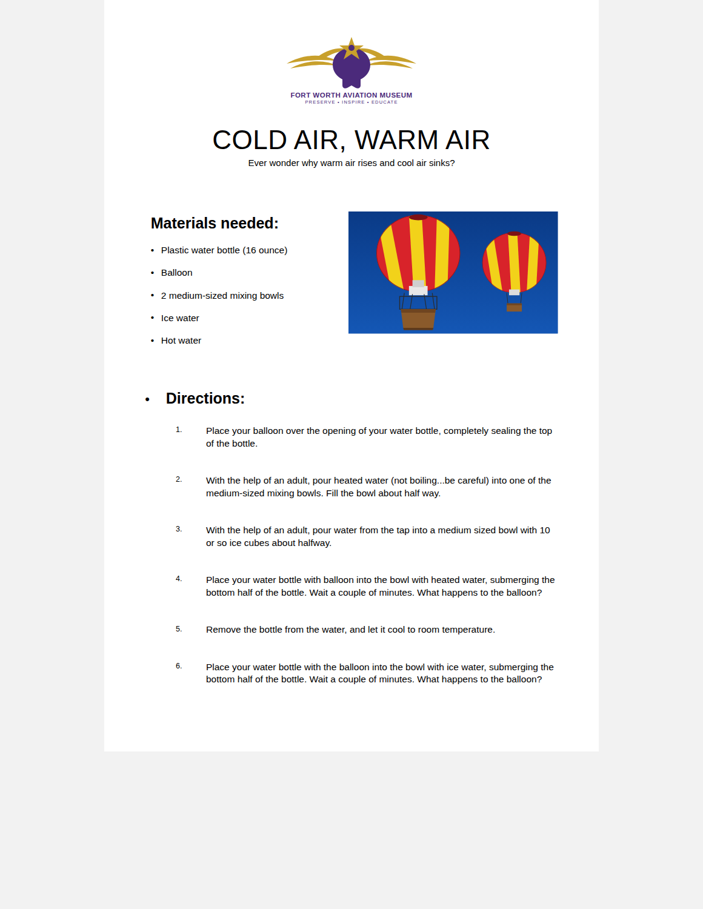FORT WORTH AVIATION MUSEUM
PRESERVE • INSPIRE • EDUCATE
COLD AIR, WARM AIR
Ever wonder why warm air rises and cool air sinks?
Materials needed:
Plastic water bottle (16 ounce)
Balloon
2 medium-sized mixing bowls
Ice water
Hot water
•
Directions:
Place your balloon over the opening of your water bottle, completely sealing the top of the bottle.
With the help of an adult, pour heated water (not boiling...be careful) into one of the medium-sized mixing bowls. Fill the bowl about half way.
With the help of an adult, pour water from the tap into a medium sized bowl with 10 or so ice cubes about halfway.
Place your water bottle with balloon into the bowl with heated water, submerging the bottom half of the bottle. Wait a couple of minutes. What happens to the balloon?
Remove the bottle from the water, and let it cool to room temperature.
Place your water bottle with the balloon into the bowl with ice water, submerging the bottom half of the bottle. Wait a couple of minutes. What happens to the balloon?